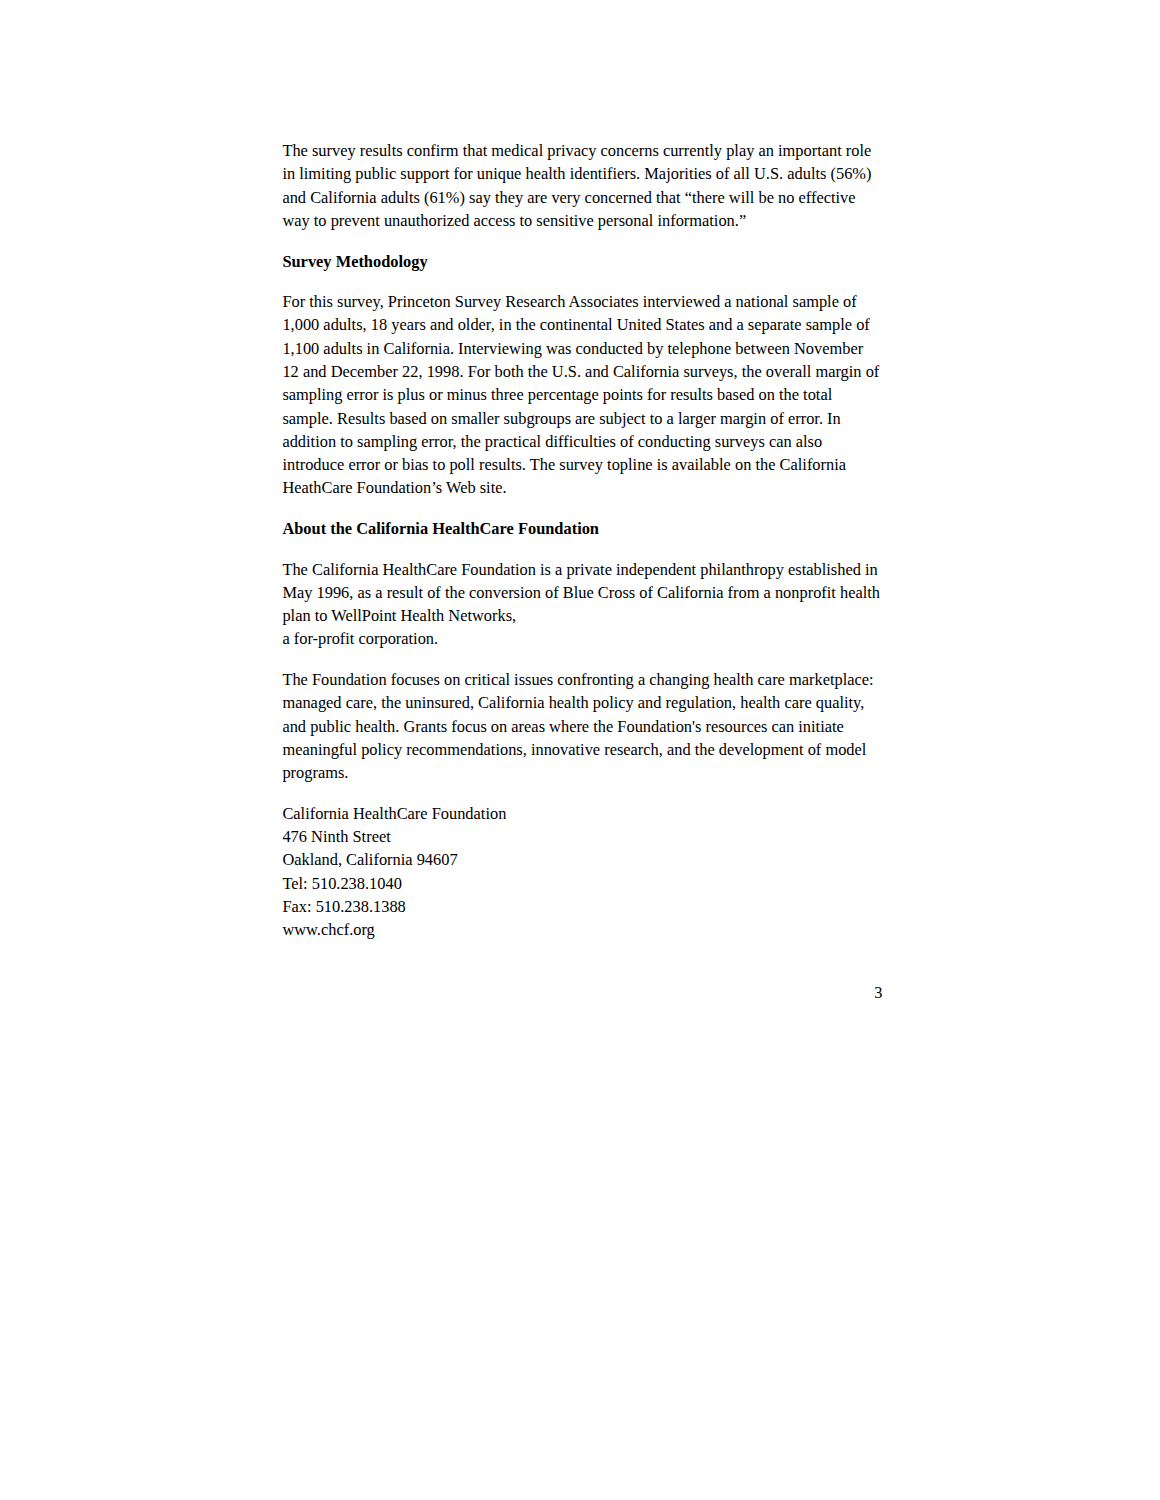The survey results confirm that medical privacy concerns currently play an important role in limiting public support for unique health identifiers. Majorities of all U.S. adults (56%) and California adults (61%) say they are very concerned that “there will be no effective way to prevent unauthorized access to sensitive personal information.”
Survey Methodology
For this survey, Princeton Survey Research Associates interviewed a national sample of 1,000 adults, 18 years and older, in the continental United States and a separate sample of 1,100 adults in California. Interviewing was conducted by telephone between November 12 and December 22, 1998. For both the U.S. and California surveys, the overall margin of sampling error is plus or minus three percentage points for results based on the total sample. Results based on smaller subgroups are subject to a larger margin of error. In addition to sampling error, the practical difficulties of conducting surveys can also introduce error or bias to poll results. The survey topline is available on the California HeathCare Foundation’s Web site.
About the California HealthCare Foundation
The California HealthCare Foundation is a private independent philanthropy established in May 1996, as a result of the conversion of Blue Cross of California from a nonprofit health plan to WellPoint Health Networks,
a for-profit corporation.
The Foundation focuses on critical issues confronting a changing health care marketplace: managed care, the uninsured, California health policy and regulation, health care quality, and public health. Grants focus on areas where the Foundation's resources can initiate meaningful policy recommendations, innovative research, and the development of model programs.
California HealthCare Foundation
476 Ninth Street
Oakland, California 94607
Tel: 510.238.1040
Fax: 510.238.1388
www.chcf.org
3